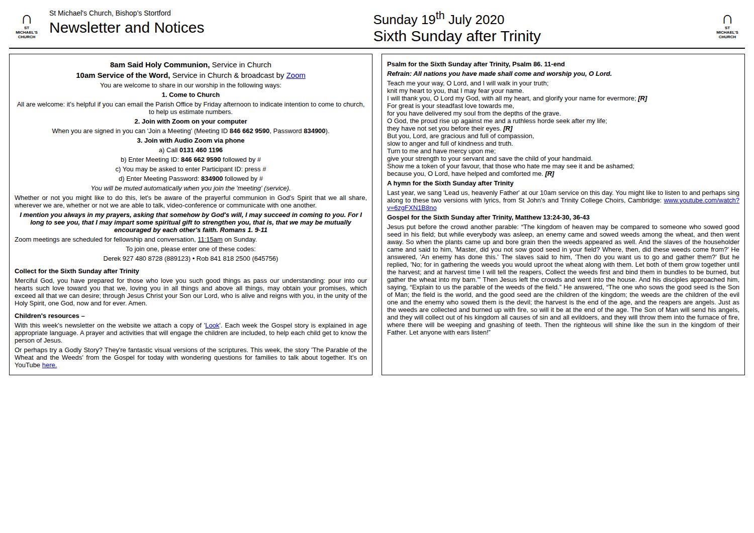∩
ST
MICHAEL'S
CHURCH
St Michael's Church, Bishop's Stortford
Newsletter and Notices
Sunday 19th July 2020
Sixth Sunday after Trinity
∩
ST
MICHAEL'S
CHURCH
8am Said Holy Communion, Service in Church
10am Service of the Word, Service in Church & broadcast by Zoom
You are welcome to share in our worship in the following ways:
1. Come to Church
All are welcome: it's helpful if you can email the Parish Office by Friday afternoon to indicate intention to come to church, to help us estimate numbers.
2. Join with Zoom on your computer
When you are signed in you can 'Join a Meeting' (Meeting ID 846 662 9590, Password 834900).
3. Join with Audio Zoom via phone
a) Call 0131 460 1196
b) Enter Meeting ID: 846 662 9590 followed by #
c) You may be asked to enter Participant ID: press #
d) Enter Meeting Password: 834900 followed by #
You will be muted automatically when you join the 'meeting' (service).
Whether or not you might like to do this, let's be aware of the prayerful communion in God's Spirit that we all share, wherever we are, whether or not we are able to talk, video-conference or communicate with one another.
I mention you always in my prayers, asking that somehow by God's will, I may succeed in coming to you. For I long to see you, that I may impart some spiritual gift to strengthen you, that is, that we may be mutually encouraged by each other's faith. Romans 1. 9-11
Zoom meetings are scheduled for fellowship and conversation, 11:15am on Sunday.
To join one, please enter one of these codes:
Derek 927 480 8728 (889123) • Rob 841 818 2500 (645756)
Collect for the Sixth Sunday after Trinity
Merciful God, you have prepared for those who love you such good things as pass our understanding: pour into our hearts such love toward you that we, loving you in all things and above all things, may obtain your promises, which exceed all that we can desire; through Jesus Christ your Son our Lord, who is alive and reigns with you, in the unity of the Holy Spirit, one God, now and for ever. Amen.
Children's resources –
With this week's newsletter on the website we attach a copy of 'Look'. Each week the Gospel story is explained in age appropriate language. A prayer and activities that will engage the children are included, to help each child get to know the person of Jesus.
Or perhaps try a Godly Story? They're fantastic visual versions of the scriptures. This week, the story 'The Parable of the Wheat and the Weeds' from the Gospel for today with wondering questions for families to talk about together. It's on YouTube here.
Psalm for the Sixth Sunday after Trinity, Psalm 86. 11-end
Refrain: All nations you have made shall come and worship you, O Lord.
Teach me your way, O Lord, and I will walk in your truth;
knit my heart to you, that I may fear your name.
I will thank you, O Lord my God, with all my heart, and glorify your name for evermore; [R]
For great is your steadfast love towards me,
for you have delivered my soul from the depths of the grave.
O God, the proud rise up against me and a ruthless horde seek after my life;
they have not set you before their eyes. [R]
But you, Lord, are gracious and full of compassion,
slow to anger and full of kindness and truth.
Turn to me and have mercy upon me;
give your strength to your servant and save the child of your handmaid.
Show me a token of your favour, that those who hate me may see it and be ashamed;
because you, O Lord, have helped and comforted me. [R]
A hymn for the Sixth Sunday after Trinity
Last year, we sang 'Lead us, heavenly Father' at our 10am service on this day. You might like to listen to and perhaps sing along to these two versions with lyrics, from St John's and Trinity College Choirs, Cambridge: www.youtube.com/watch?v=6zgFXN1B8no
Gospel for the Sixth Sunday after Trinity, Matthew 13:24-30, 36-43
Jesus put before the crowd another parable: “The kingdom of heaven may be compared to someone who sowed good seed in his field; but while everybody was asleep, an enemy came and sowed weeds among the wheat, and then went away. So when the plants came up and bore grain then the weeds appeared as well. And the slaves of the householder came and said to him, 'Master, did you not sow good seed in your field? Where, then, did these weeds come from?' He answered, 'An enemy has done this.' The slaves said to him, 'Then do you want us to go and gather them?' But he replied, 'No; for in gathering the weeds you would uproot the wheat along with them. Let both of them grow together until the harvest; and at harvest time I will tell the reapers, Collect the weeds first and bind them in bundles to be burned, but gather the wheat into my barn.'” Then Jesus left the crowds and went into the house. And his disciples approached him, saying, “Explain to us the parable of the weeds of the field.” He answered, “The one who sows the good seed is the Son of Man; the field is the world, and the good seed are the children of the kingdom; the weeds are the children of the evil one and the enemy who sowed them is the devil; the harvest is the end of the age, and the reapers are angels. Just as the weeds are collected and burned up with fire, so will it be at the end of the age. The Son of Man will send his angels, and they will collect out of his kingdom all causes of sin and all evildoers, and they will throw them into the furnace of fire, where there will be weeping and gnashing of teeth. Then the righteous will shine like the sun in the kingdom of their Father. Let anyone with ears listen!”